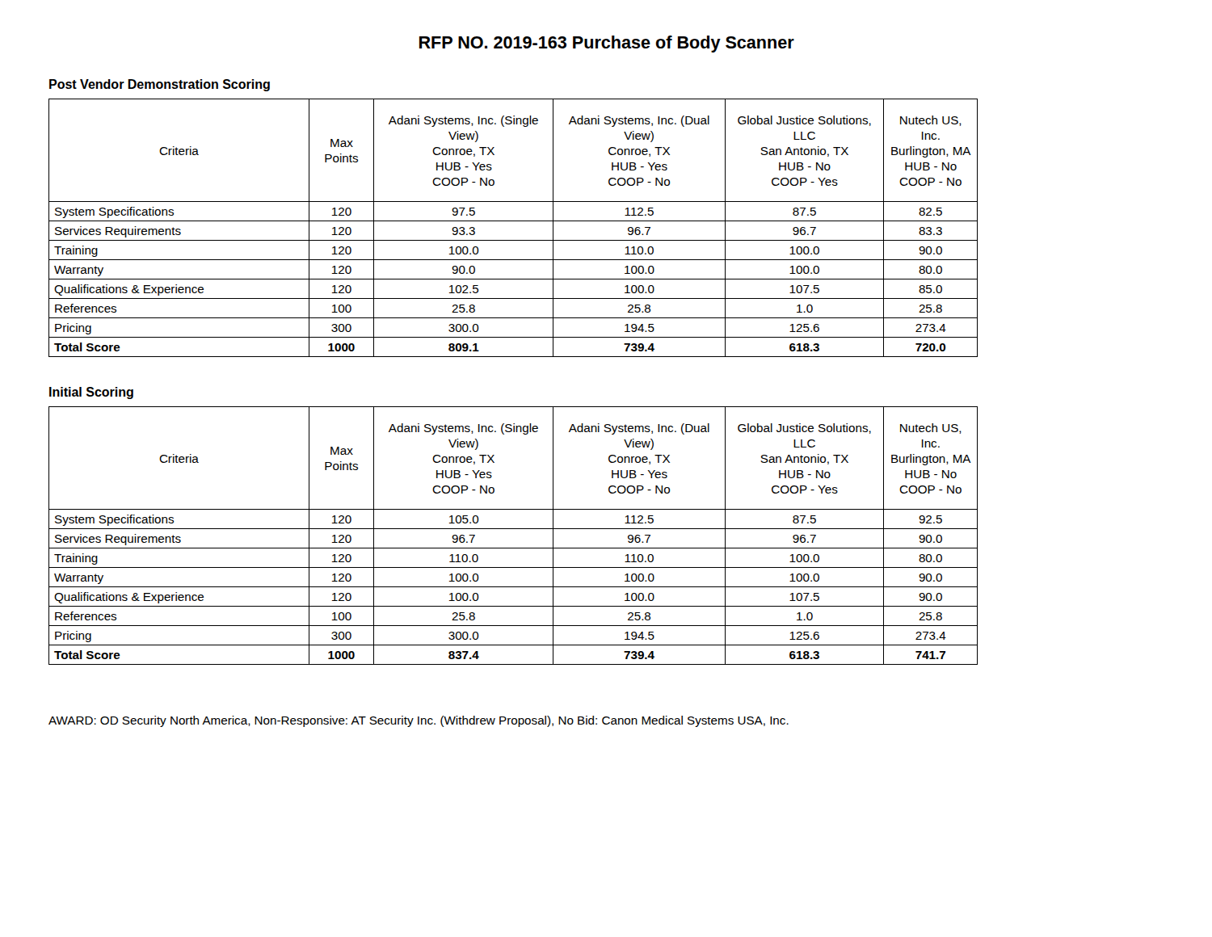RFP NO. 2019-163 Purchase of Body Scanner
Post Vendor Demonstration Scoring
| Criteria | Max Points | Adani Systems, Inc. (Single View) Conroe, TX HUB - Yes COOP - No | Adani Systems, Inc. (Dual View) Conroe, TX HUB - Yes COOP - No | Global Justice Solutions, LLC San Antonio, TX HUB - No COOP - Yes | Nutech US, Inc. Burlington, MA HUB - No COOP - No |
| --- | --- | --- | --- | --- | --- |
| System Specifications | 120 | 97.5 | 112.5 | 87.5 | 82.5 |
| Services Requirements | 120 | 93.3 | 96.7 | 96.7 | 83.3 |
| Training | 120 | 100.0 | 110.0 | 100.0 | 90.0 |
| Warranty | 120 | 90.0 | 100.0 | 100.0 | 80.0 |
| Qualifications & Experience | 120 | 102.5 | 100.0 | 107.5 | 85.0 |
| References | 100 | 25.8 | 25.8 | 1.0 | 25.8 |
| Pricing | 300 | 300.0 | 194.5 | 125.6 | 273.4 |
| Total Score | 1000 | 809.1 | 739.4 | 618.3 | 720.0 |
Initial Scoring
| Criteria | Max Points | Adani Systems, Inc. (Single View) Conroe, TX HUB - Yes COOP - No | Adani Systems, Inc. (Dual View) Conroe, TX HUB - Yes COOP - No | Global Justice Solutions, LLC San Antonio, TX HUB - No COOP - Yes | Nutech US, Inc. Burlington, MA HUB - No COOP - No |
| --- | --- | --- | --- | --- | --- |
| System Specifications | 120 | 105.0 | 112.5 | 87.5 | 92.5 |
| Services Requirements | 120 | 96.7 | 96.7 | 96.7 | 90.0 |
| Training | 120 | 110.0 | 110.0 | 100.0 | 80.0 |
| Warranty | 120 | 100.0 | 100.0 | 100.0 | 90.0 |
| Qualifications & Experience | 120 | 100.0 | 100.0 | 107.5 | 90.0 |
| References | 100 | 25.8 | 25.8 | 1.0 | 25.8 |
| Pricing | 300 | 300.0 | 194.5 | 125.6 | 273.4 |
| Total Score | 1000 | 837.4 | 739.4 | 618.3 | 741.7 |
AWARD: OD Security North America, Non-Responsive: AT Security Inc. (Withdrew Proposal), No Bid: Canon Medical Systems USA, Inc.